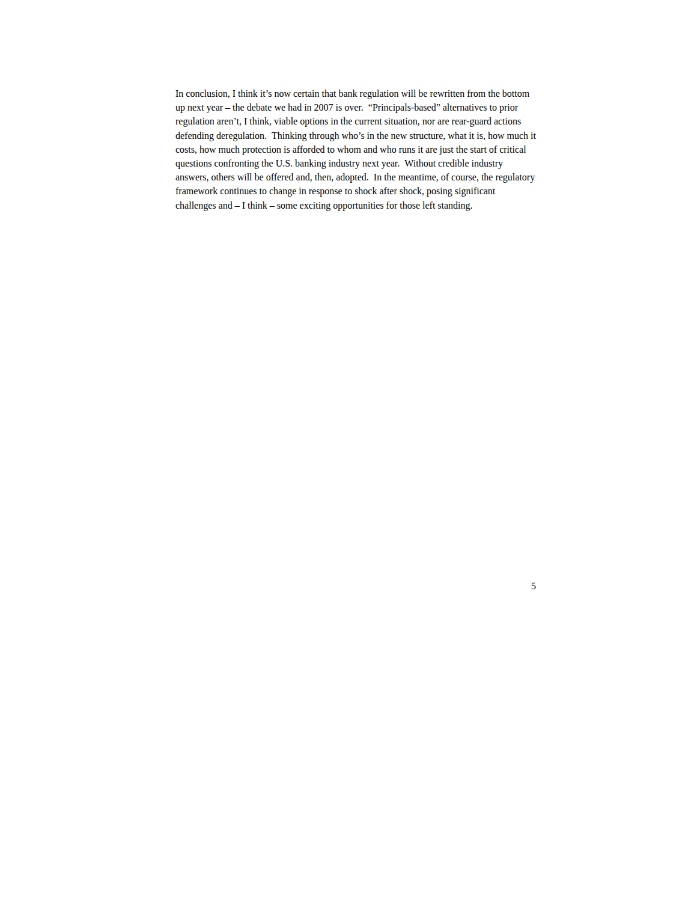In conclusion, I think it’s now certain that bank regulation will be rewritten from the bottom up next year – the debate we had in 2007 is over. “Principals-based” alternatives to prior regulation aren’t, I think, viable options in the current situation, nor are rear-guard actions defending deregulation. Thinking through who’s in the new structure, what it is, how much it costs, how much protection is afforded to whom and who runs it are just the start of critical questions confronting the U.S. banking industry next year. Without credible industry answers, others will be offered and, then, adopted. In the meantime, of course, the regulatory framework continues to change in response to shock after shock, posing significant challenges and – I think – some exciting opportunities for those left standing.
5